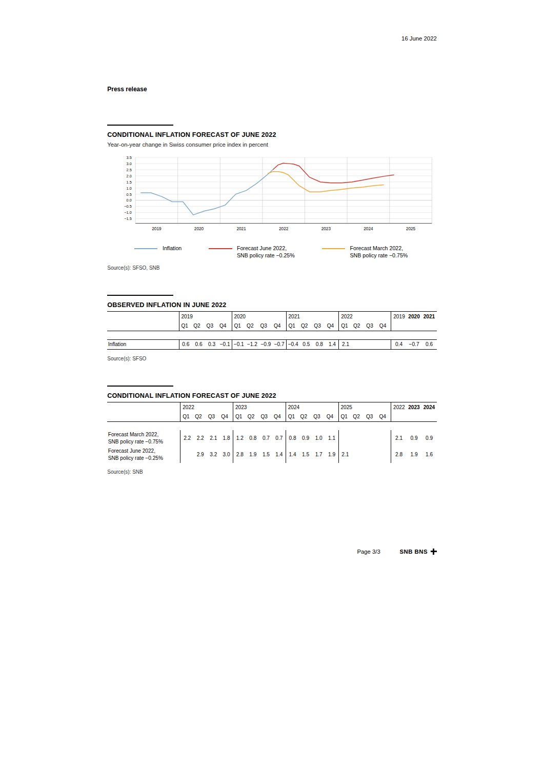16 June 2022
Press release
CONDITIONAL INFLATION FORECAST OF JUNE 2022
Year-on-year change in Swiss consumer price index in percent
3.5 3.0 2.5 2.0 1.5 1.0 0.5 0.0 −0.5 −1.0 −1.5 2019 2020 2021 2022 2023 2024 2025
Inflation
Forecast June 2022,
SNB policy rate −0.25%
Forecast March 2022,
SNB policy rate −0.75%
Source(s): SFSO, SNB
OBSERVED INFLATION IN JUNE 2022
| | 2019 | 2020 | 2021 | 2022 | 2019 | 2020 | 2021 |
| --- | --- | --- | --- | --- | --- | --- | --- |
| | Q1 | Q2 | Q3 | Q4 | Q1 | Q2 | Q3 | Q4 | Q1 | Q2 | Q3 | Q4 | Q1 | Q2 | Q3 | Q4 | | | |
| Inflation | 0.6 | 0.6 | 0.3 | −0.1 | −0.1 | −1.2 | −0.9 | −0.7 | −0.4 | 0.5 | 0.8 | 1.4 | 2.1 | | | | 0.4 | −0.7 | 0.6 |
Source(s): SFSO
CONDITIONAL INFLATION FORECAST OF JUNE 2022
| | 2022 | 2023 | 2024 | 2025 | 2022 | 2023 | 2024 |
| --- | --- | --- | --- | --- | --- | --- | --- |
| | Q1 | Q2 | Q3 | Q4 | Q1 | Q2 | Q3 | Q4 | Q1 | Q2 | Q3 | Q4 | Q1 | Q2 | Q3 | Q4 | | | |
| Forecast March 2022, SNB policy rate −0.75% | 2.2 | 2.2 | 2.1 | 1.8 | 1.2 | 0.8 | 0.7 | 0.7 | 0.8 | 0.9 | 1.0 | 1.1 | | | | | 2.1 | 0.9 | 0.9 |
| Forecast June 2022, SNB policy rate −0.25% | | 2.9 | 3.2 | 3.0 | 2.8 | 1.9 | 1.5 | 1.4 | 1.4 | 1.5 | 1.7 | 1.9 | 2.1 | | | | 2.8 | 1.9 | 1.6 |
Source(s): SNB
Page 3/3 SNB BNS